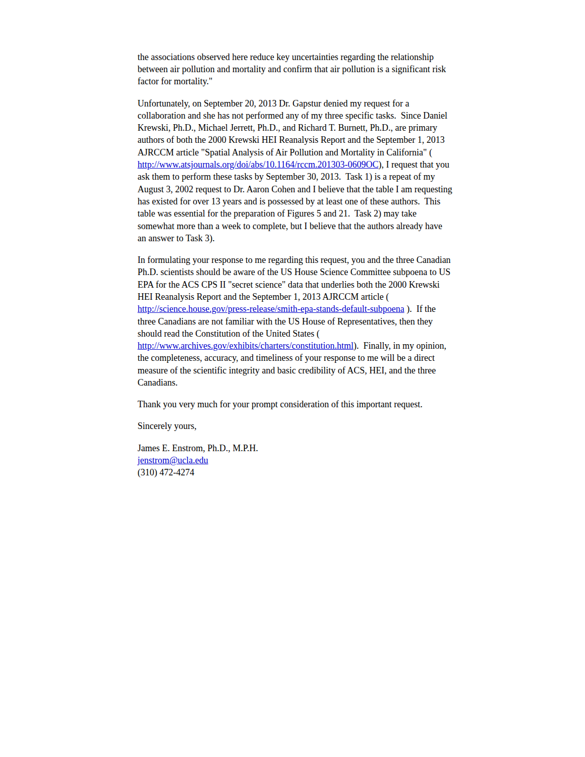the associations observed here reduce key uncertainties regarding the relationship between air pollution and mortality and confirm that air pollution is a significant risk factor for mortality."
Unfortunately, on September 20, 2013 Dr. Gapstur denied my request for a collaboration and she has not performed any of my three specific tasks. Since Daniel Krewski, Ph.D., Michael Jerrett, Ph.D., and Richard T. Burnett, Ph.D., are primary authors of both the 2000 Krewski HEI Reanalysis Report and the September 1, 2013 AJRCCM article "Spatial Analysis of Air Pollution and Mortality in California" ( http://www.atsjournals.org/doi/abs/10.1164/rccm.201303-0609OC), I request that you ask them to perform these tasks by September 30, 2013. Task 1) is a repeat of my August 3, 2002 request to Dr. Aaron Cohen and I believe that the table I am requesting has existed for over 13 years and is possessed by at least one of these authors. This table was essential for the preparation of Figures 5 and 21. Task 2) may take somewhat more than a week to complete, but I believe that the authors already have an answer to Task 3).
In formulating your response to me regarding this request, you and the three Canadian Ph.D. scientists should be aware of the US House Science Committee subpoena to US EPA for the ACS CPS II "secret science" data that underlies both the 2000 Krewski HEI Reanalysis Report and the September 1, 2013 AJRCCM article ( http://science.house.gov/press-release/smith-epa-stands-default-subpoena ). If the three Canadians are not familiar with the US House of Representatives, then they should read the Constitution of the United States ( http://www.archives.gov/exhibits/charters/constitution.html). Finally, in my opinion, the completeness, accuracy, and timeliness of your response to me will be a direct measure of the scientific integrity and basic credibility of ACS, HEI, and the three Canadians.
Thank you very much for your prompt consideration of this important request.
Sincerely yours,
James E. Enstrom, Ph.D., M.P.H.
jenstrom@ucla.edu
(310) 472-4274